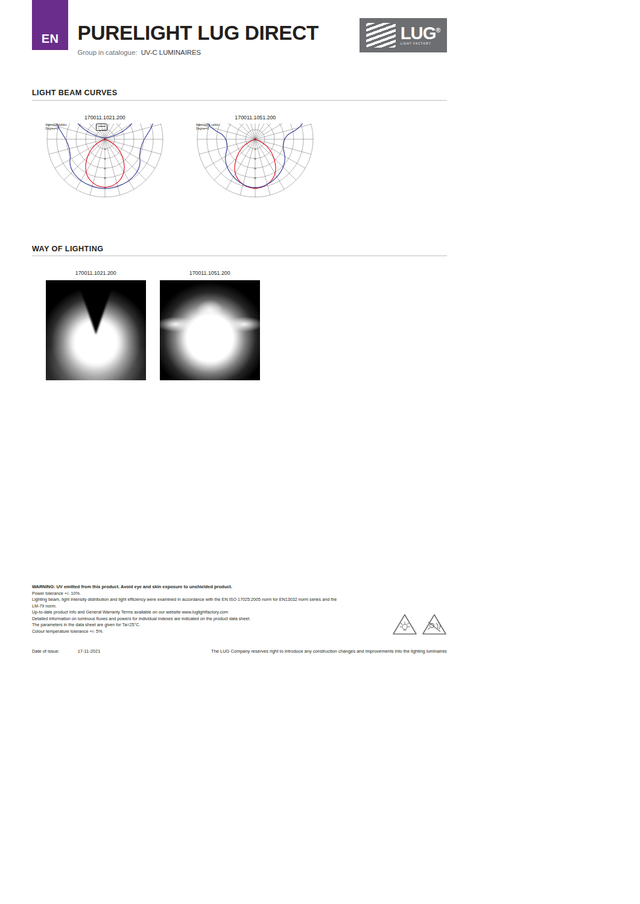EN
LUG®
Light Factory
PURELIGHT LUG DIRECT
Group in catalogue: UV-C LUMINAIRES
Light beam curves
170011.1021.200
Max=106 cd/klm
Degree=0
20 40 60 80 100
170011.1051.200
Max=105,1 cd/klm
Degree=0
20 40 60 80 100
Way of lighting
170011.1021.200
170011.1051.200
WARNING: UV emitted from this product. Avoid eye and skin exposure to unshielded product.
Power tolerance +/- 10%.
Lighting beam, light intensity distribution and light efficiency were examined in accordance with the EN ISO 17025:2005 norm for EN13032 norm series and the LM-79 norm.
Up-to-date product info and General Warranty Terms available on our website www.luglightfactory.com
Detailed information on luminous fluxes and powers for individual indexes are indicated on the product data sheet.
The parameters in the data sheet are given for Ta=25°C.
Colour temperature tolerance +/- 5%.
Date of issue: 17-11-2021
The LUG Company reserves right to introduce any construction changes and improvements into the lighting luminaires